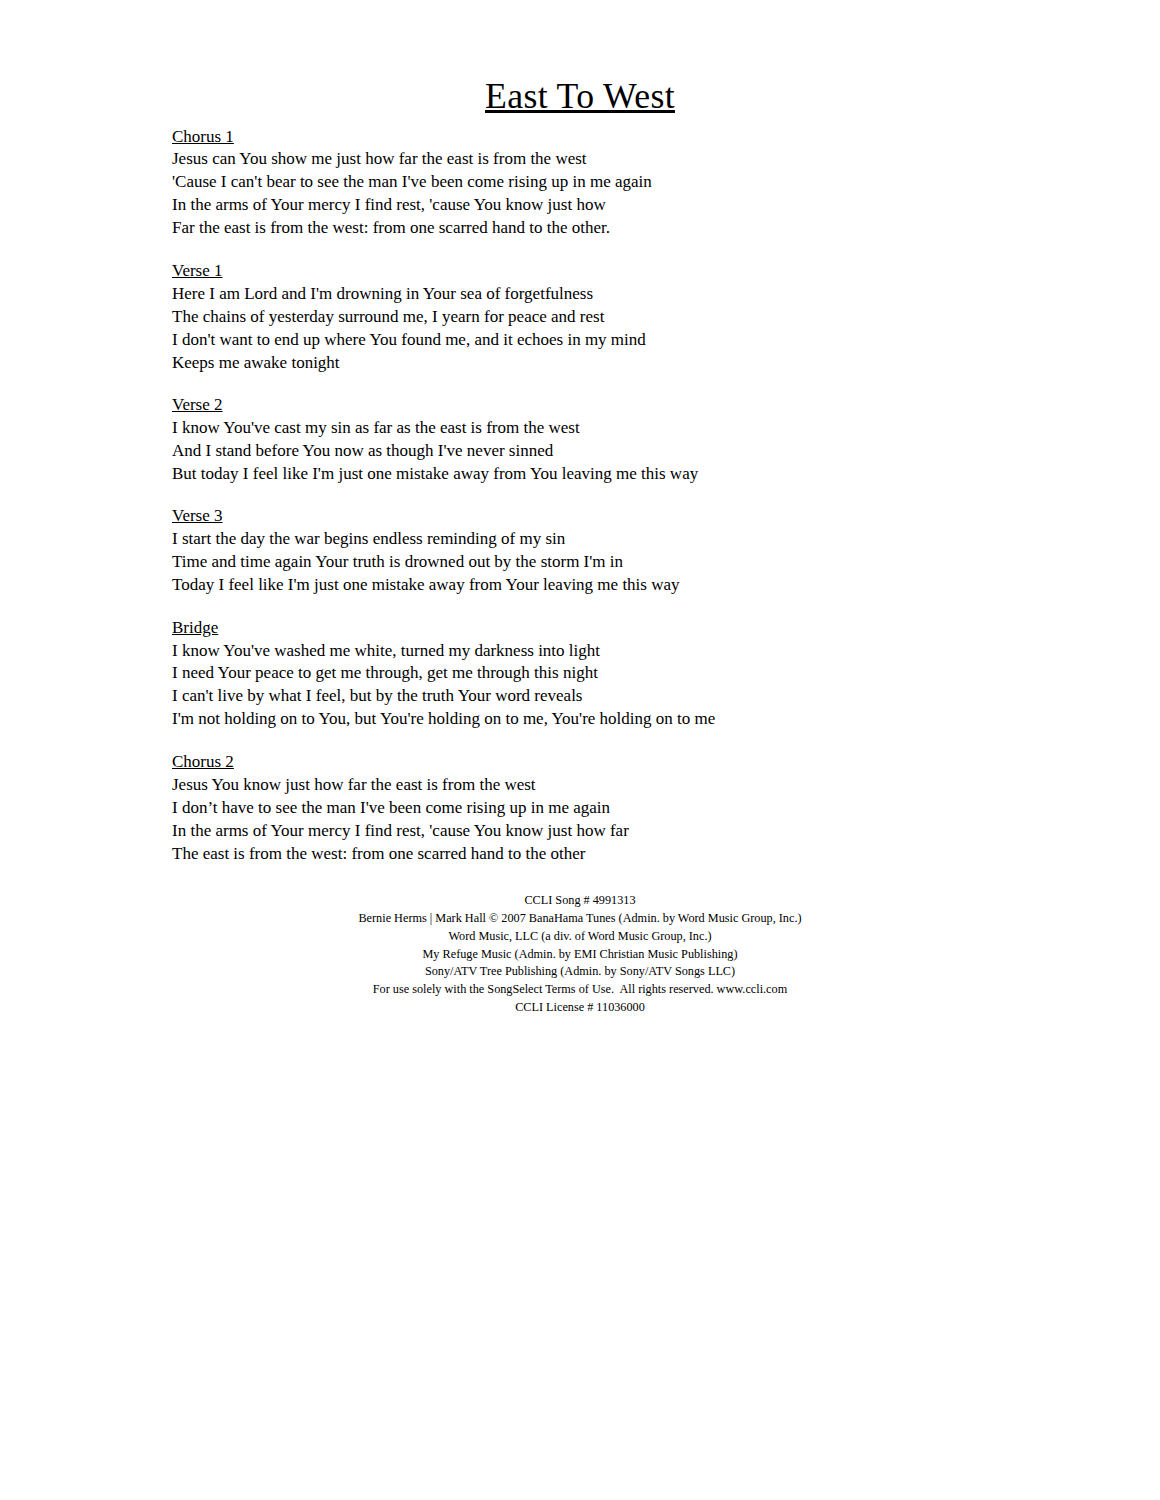East To West
Chorus 1
Jesus can You show me just how far the east is from the west
'Cause I can't bear to see the man I've been come rising up in me again
In the arms of Your mercy I find rest, 'cause You know just how
Far the east is from the west: from one scarred hand to the other.
Verse 1
Here I am Lord and I'm drowning in Your sea of forgetfulness
The chains of yesterday surround me, I yearn for peace and rest
I don't want to end up where You found me, and it echoes in my mind
Keeps me awake tonight
Verse 2
I know You've cast my sin as far as the east is from the west
And I stand before You now as though I've never sinned
But today I feel like I'm just one mistake away from You leaving me this way
Verse 3
I start the day the war begins endless reminding of my sin
Time and time again Your truth is drowned out by the storm I'm in
Today I feel like I'm just one mistake away from Your leaving me this way
Bridge
I know You've washed me white, turned my darkness into light
I need Your peace to get me through, get me through this night
I can't live by what I feel, but by the truth Your word reveals
I'm not holding on to You, but You're holding on to me, You're holding on to me
Chorus 2
Jesus You know just how far the east is from the west
I don’t have to see the man I've been come rising up in me again
In the arms of Your mercy I find rest, 'cause You know just how far
The east is from the west: from one scarred hand to the other
CCLI Song # 4991313
Bernie Herms | Mark Hall © 2007 BanaHama Tunes (Admin. by Word Music Group, Inc.)
Word Music, LLC (a div. of Word Music Group, Inc.)
My Refuge Music (Admin. by EMI Christian Music Publishing)
Sony/ATV Tree Publishing (Admin. by Sony/ATV Songs LLC)
For use solely with the SongSelect Terms of Use. All rights reserved. www.ccli.com
CCLI License # 11036000